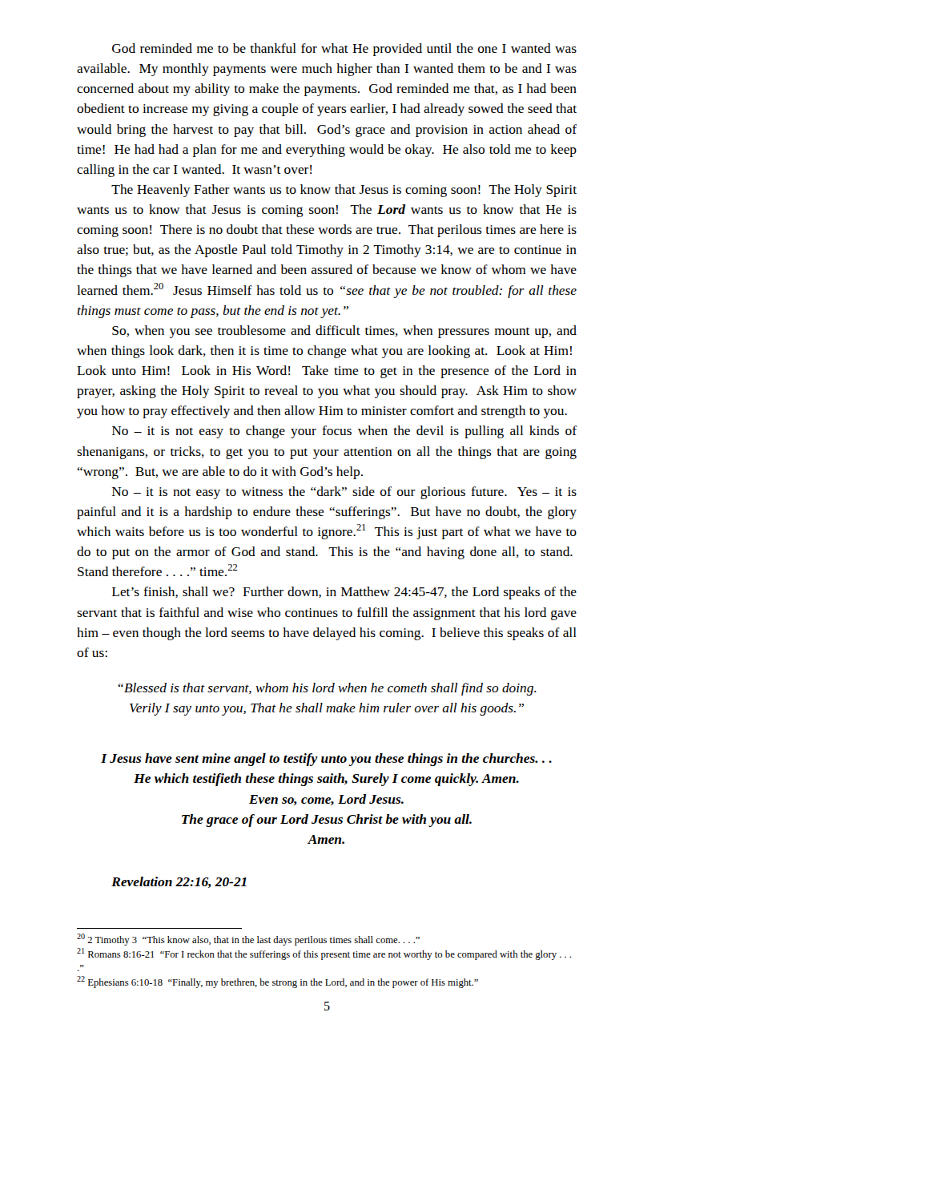God reminded me to be thankful for what He provided until the one I wanted was available. My monthly payments were much higher than I wanted them to be and I was concerned about my ability to make the payments. God reminded me that, as I had been obedient to increase my giving a couple of years earlier, I had already sowed the seed that would bring the harvest to pay that bill. God’s grace and provision in action ahead of time! He had had a plan for me and everything would be okay. He also told me to keep calling in the car I wanted. It wasn’t over!
The Heavenly Father wants us to know that Jesus is coming soon! The Holy Spirit wants us to know that Jesus is coming soon! The Lord wants us to know that He is coming soon! There is no doubt that these words are true. That perilous times are here is also true; but, as the Apostle Paul told Timothy in 2 Timothy 3:14, we are to continue in the things that we have learned and been assured of because we know of whom we have learned them.20 Jesus Himself has told us to “see that ye be not troubled: for all these things must come to pass, but the end is not yet.”
So, when you see troublesome and difficult times, when pressures mount up, and when things look dark, then it is time to change what you are looking at. Look at Him! Look unto Him! Look in His Word! Take time to get in the presence of the Lord in prayer, asking the Holy Spirit to reveal to you what you should pray. Ask Him to show you how to pray effectively and then allow Him to minister comfort and strength to you.
No – it is not easy to change your focus when the devil is pulling all kinds of shenanigans, or tricks, to get you to put your attention on all the things that are going “wrong”. But, we are able to do it with God’s help.
No – it is not easy to witness the “dark” side of our glorious future. Yes – it is painful and it is a hardship to endure these “sufferings”. But have no doubt, the glory which waits before us is too wonderful to ignore.21 This is just part of what we have to do to put on the armor of God and stand. This is the “and having done all, to stand. Stand therefore . . . .” time.22
Let’s finish, shall we? Further down, in Matthew 24:45-47, the Lord speaks of the servant that is faithful and wise who continues to fulfill the assignment that his lord gave him – even though the lord seems to have delayed his coming. I believe this speaks of all of us:
“Blessed is that servant, whom his lord when he cometh shall find so doing.
Verily I say unto you, That he shall make him ruler over all his goods.”
I Jesus have sent mine angel to testify unto you these things in the churches. . .
He which testifieth these things saith, Surely I come quickly. Amen.
Even so, come, Lord Jesus.
The grace of our Lord Jesus Christ be with you all.
Amen.
Revelation 22:16, 20-21
20 2 Timothy 3 “This know also, that in the last days perilous times shall come. . . .”
21 Romans 8:16-21 “For I reckon that the sufferings of this present time are not worthy to be compared with the glory . . . .”
22 Ephesians 6:10-18 “Finally, my brethren, be strong in the Lord, and in the power of His might.”
5